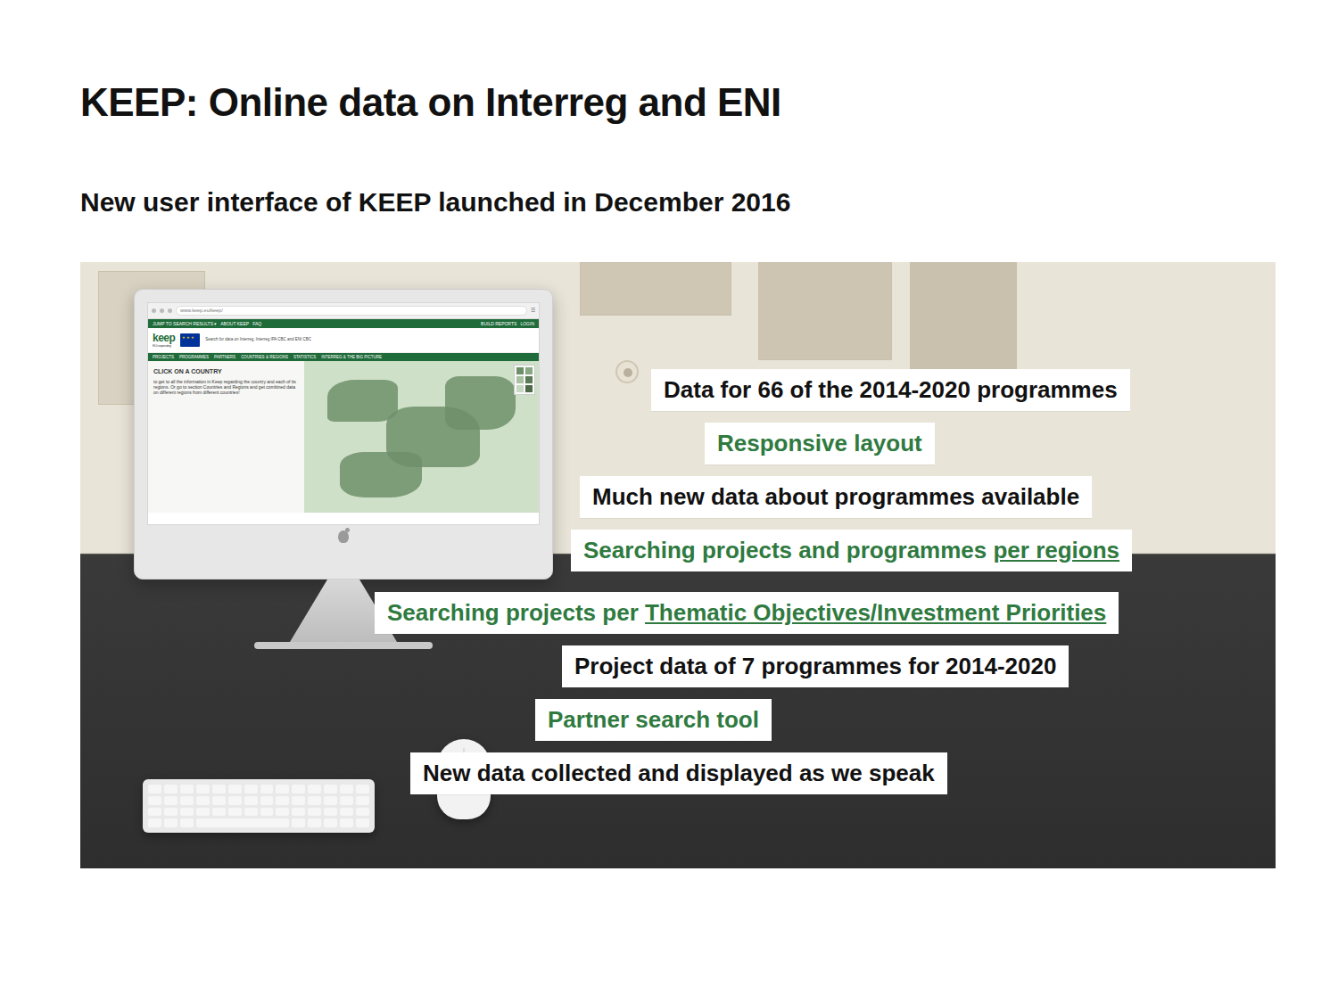KEEP: Online data on Interreg and ENI
New user interface of KEEP launched in December 2016
www.keep.eu/keep/ ☰
JUMP TO SEARCH RESULTS ▾ ABOUT KEEP FAQ BUILD REPORTS LOGIN
keepEU cooperating
Search for data on Interreg, Interreg IPA CBC and ENI CBC
PROJECTS PROGRAMMES PARTNERS COUNTRIES & REGIONS STATISTICS INTERREG & THE BIG PICTURE
CLICK ON A COUNTRY to get to all the information in Keep regarding the country and each of its regions. Or go to section Countries and Regions and get combined data on different regions from different countries!
Data for 66 of the 2014-2020 programmes
Responsive layout
Much new data about programmes available
Searching projects and programmes per regions
Searching projects per Thematic Objectives/Investment Priorities
Project data of 7 programmes for 2014-2020
Partner search tool
New data collected and displayed as we speak